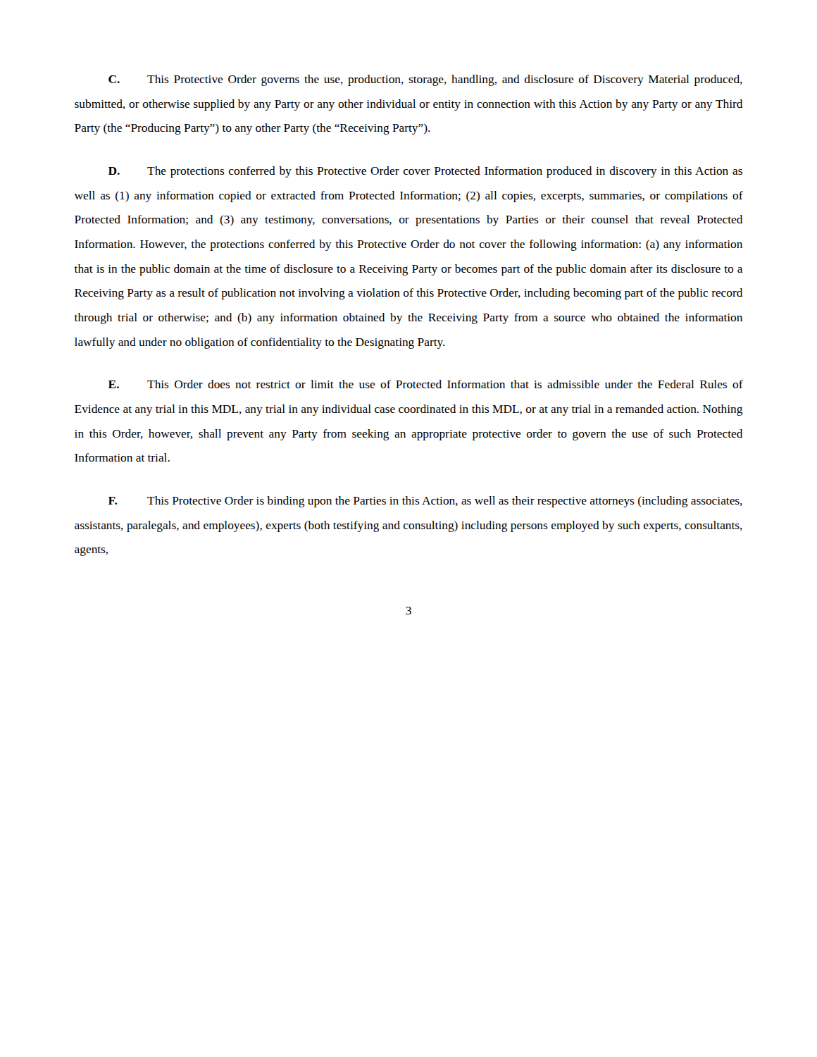C. This Protective Order governs the use, production, storage, handling, and disclosure of Discovery Material produced, submitted, or otherwise supplied by any Party or any other individual or entity in connection with this Action by any Party or any Third Party (the “Producing Party”) to any other Party (the “Receiving Party”).
D. The protections conferred by this Protective Order cover Protected Information produced in discovery in this Action as well as (1) any information copied or extracted from Protected Information; (2) all copies, excerpts, summaries, or compilations of Protected Information; and (3) any testimony, conversations, or presentations by Parties or their counsel that reveal Protected Information. However, the protections conferred by this Protective Order do not cover the following information: (a) any information that is in the public domain at the time of disclosure to a Receiving Party or becomes part of the public domain after its disclosure to a Receiving Party as a result of publication not involving a violation of this Protective Order, including becoming part of the public record through trial or otherwise; and (b) any information obtained by the Receiving Party from a source who obtained the information lawfully and under no obligation of confidentiality to the Designating Party.
E. This Order does not restrict or limit the use of Protected Information that is admissible under the Federal Rules of Evidence at any trial in this MDL, any trial in any individual case coordinated in this MDL, or at any trial in a remanded action. Nothing in this Order, however, shall prevent any Party from seeking an appropriate protective order to govern the use of such Protected Information at trial.
F. This Protective Order is binding upon the Parties in this Action, as well as their respective attorneys (including associates, assistants, paralegals, and employees), experts (both testifying and consulting) including persons employed by such experts, consultants, agents,
3